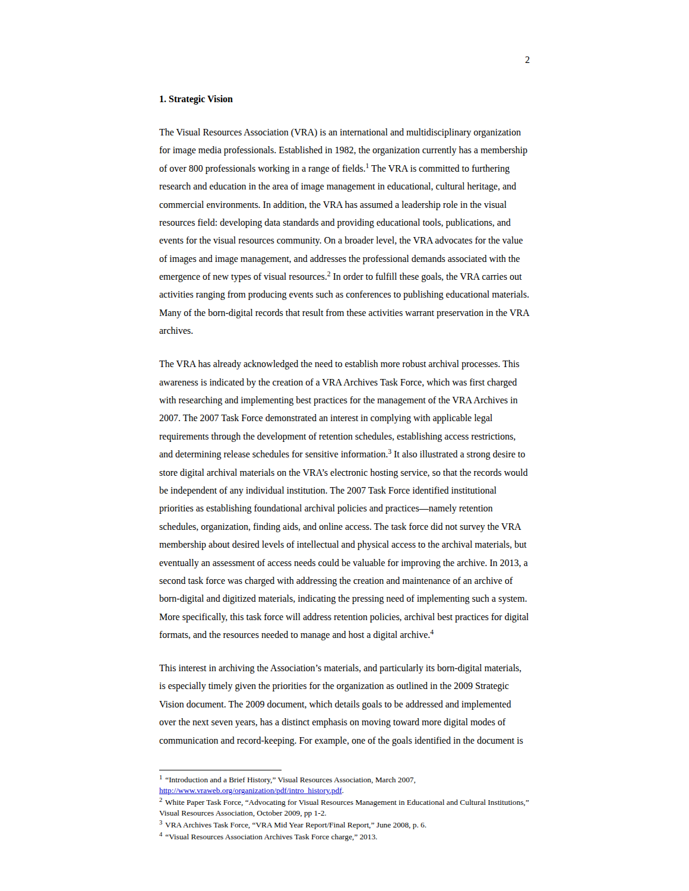2
1. Strategic Vision
The Visual Resources Association (VRA) is an international and multidisciplinary organization for image media professionals. Established in 1982, the organization currently has a membership of over 800 professionals working in a range of fields.1 The VRA is committed to furthering research and education in the area of image management in educational, cultural heritage, and commercial environments. In addition, the VRA has assumed a leadership role in the visual resources field: developing data standards and providing educational tools, publications, and events for the visual resources community. On a broader level, the VRA advocates for the value of images and image management, and addresses the professional demands associated with the emergence of new types of visual resources.2 In order to fulfill these goals, the VRA carries out activities ranging from producing events such as conferences to publishing educational materials. Many of the born-digital records that result from these activities warrant preservation in the VRA archives.
The VRA has already acknowledged the need to establish more robust archival processes. This awareness is indicated by the creation of a VRA Archives Task Force, which was first charged with researching and implementing best practices for the management of the VRA Archives in 2007. The 2007 Task Force demonstrated an interest in complying with applicable legal requirements through the development of retention schedules, establishing access restrictions, and determining release schedules for sensitive information.3 It also illustrated a strong desire to store digital archival materials on the VRA’s electronic hosting service, so that the records would be independent of any individual institution. The 2007 Task Force identified institutional priorities as establishing foundational archival policies and practices—namely retention schedules, organization, finding aids, and online access. The task force did not survey the VRA membership about desired levels of intellectual and physical access to the archival materials, but eventually an assessment of access needs could be valuable for improving the archive. In 2013, a second task force was charged with addressing the creation and maintenance of an archive of born-digital and digitized materials, indicating the pressing need of implementing such a system. More specifically, this task force will address retention policies, archival best practices for digital formats, and the resources needed to manage and host a digital archive.4
This interest in archiving the Association’s materials, and particularly its born-digital materials, is especially timely given the priorities for the organization as outlined in the 2009 Strategic Vision document. The 2009 document, which details goals to be addressed and implemented over the next seven years, has a distinct emphasis on moving toward more digital modes of communication and record-keeping. For example, one of the goals identified in the document is
1 “Introduction and a Brief History,” Visual Resources Association, March 2007, http://www.vraweb.org/organization/pdf/intro_history.pdf.
2 White Paper Task Force, “Advocating for Visual Resources Management in Educational and Cultural Institutions,” Visual Resources Association, October 2009, pp 1-2.
3 VRA Archives Task Force, “VRA Mid Year Report/Final Report,” June 2008, p. 6.
4 “Visual Resources Association Archives Task Force charge,” 2013.